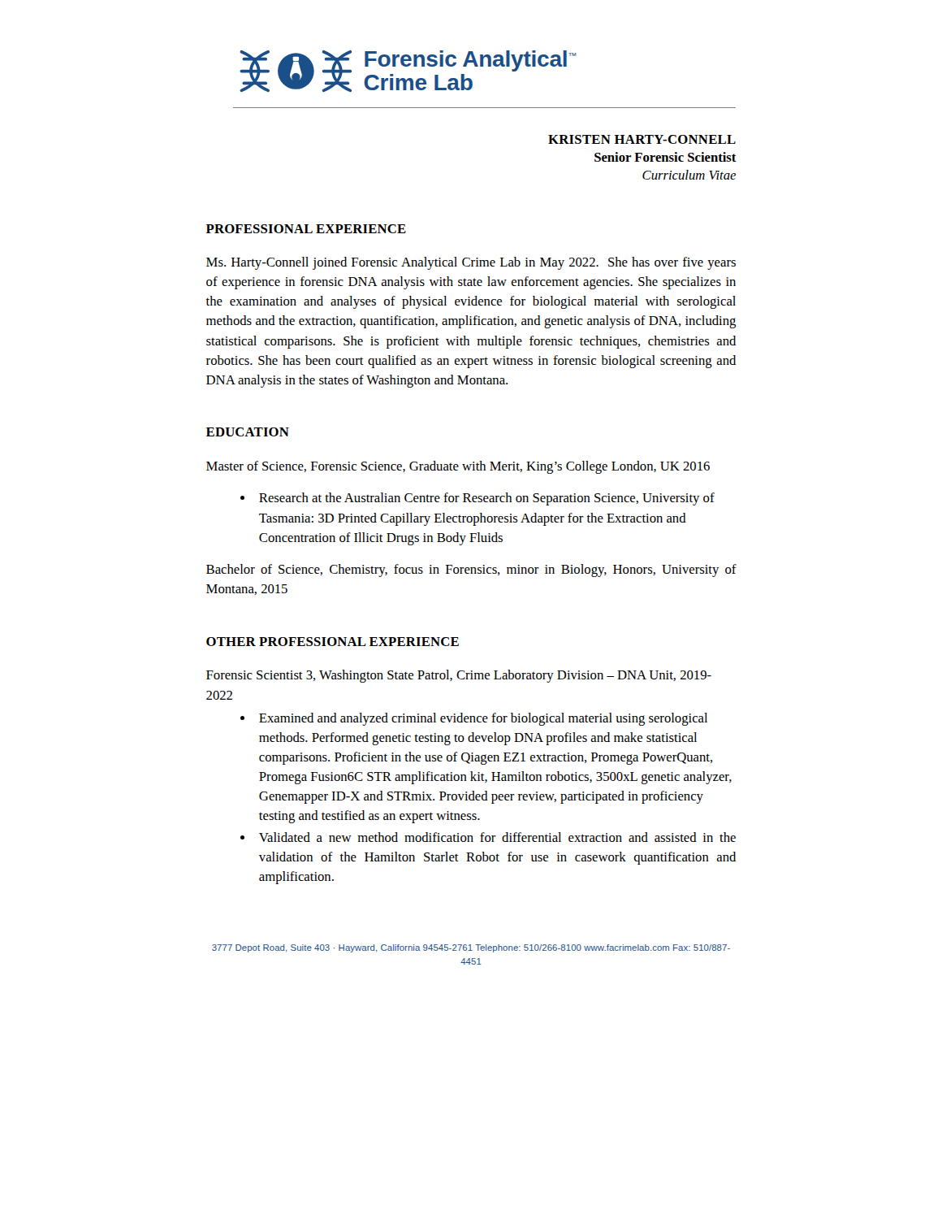Forensic Analytical™
Crime Lab
Kristen Harty-Connell
Senior Forensic Scientist
Curriculum Vitae
Professional Experience
Ms. Harty-Connell joined Forensic Analytical Crime Lab in May 2022. She has over five years of experience in forensic DNA analysis with state law enforcement agencies. She specializes in the examination and analyses of physical evidence for biological material with serological methods and the extraction, quantification, amplification, and genetic analysis of DNA, including statistical comparisons. She is proficient with multiple forensic techniques, chemistries and robotics. She has been court qualified as an expert witness in forensic biological screening and DNA analysis in the states of Washington and Montana.
Education
Master of Science, Forensic Science, Graduate with Merit, King’s College London, UK 2016
Research at the Australian Centre for Research on Separation Science, University of Tasmania: 3D Printed Capillary Electrophoresis Adapter for the Extraction and Concentration of Illicit Drugs in Body Fluids
Bachelor of Science, Chemistry, focus in Forensics, minor in Biology, Honors, University of Montana, 2015
Other Professional Experience
Forensic Scientist 3, Washington State Patrol, Crime Laboratory Division – DNA Unit, 2019-2022
Examined and analyzed criminal evidence for biological material using serological methods. Performed genetic testing to develop DNA profiles and make statistical comparisons. Proficient in the use of Qiagen EZ1 extraction, Promega PowerQuant, Promega Fusion6C STR amplification kit, Hamilton robotics, 3500xL genetic analyzer, Genemapper ID-X and STRmix. Provided peer review, participated in proficiency testing and testified as an expert witness.
Validated a new method modification for differential extraction and assisted in the validation of the Hamilton Starlet Robot for use in casework quantification and amplification.
3777 Depot Road, Suite 403 · Hayward, California 94545-2761 Telephone: 510/266-8100 www.facrimelab.com Fax: 510/887-4451